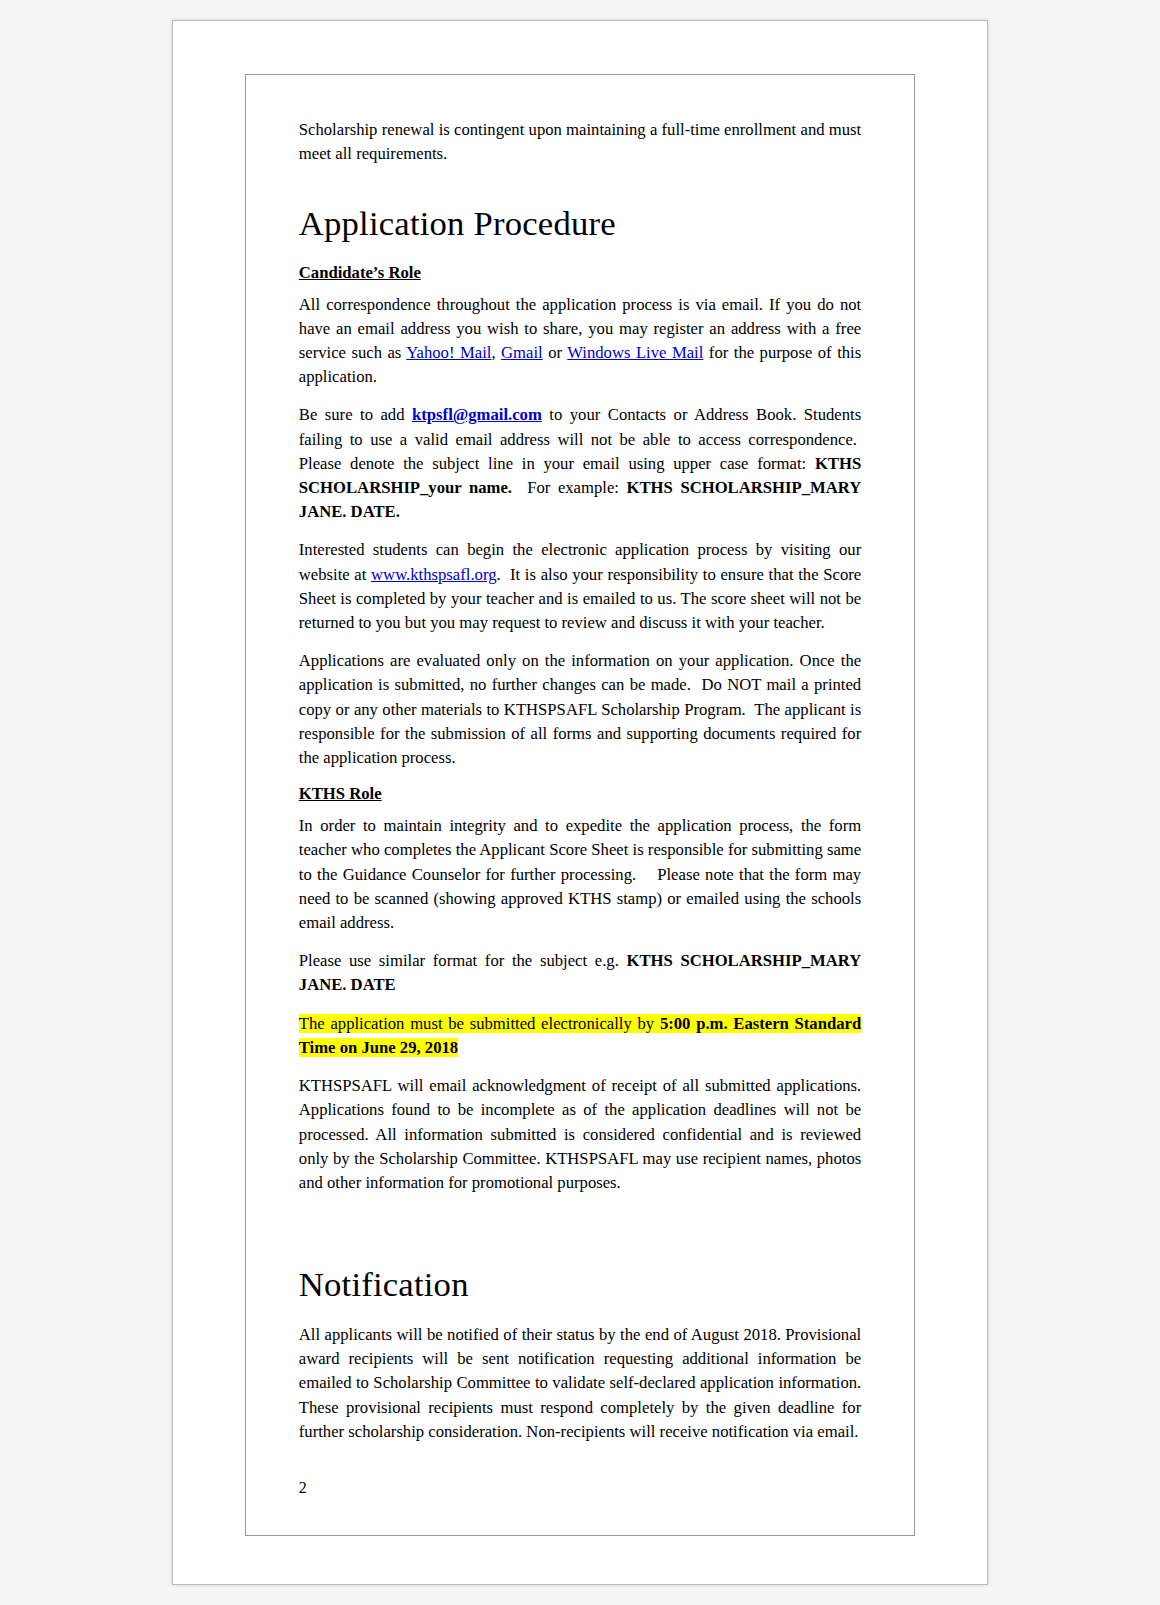Scholarship renewal is contingent upon maintaining a full-time enrollment and must meet all requirements.
Application Procedure
Candidate’s Role
All correspondence throughout the application process is via email. If you do not have an email address you wish to share, you may register an address with a free service such as Yahoo! Mail, Gmail or Windows Live Mail for the purpose of this application.
Be sure to add ktpsfl@gmail.com to your Contacts or Address Book. Students failing to use a valid email address will not be able to access correspondence. Please denote the subject line in your email using upper case format: KTHS SCHOLARSHIP_your name. For example: KTHS SCHOLARSHIP_MARY JANE. DATE.
Interested students can begin the electronic application process by visiting our website at www.kthspsafl.org. It is also your responsibility to ensure that the Score Sheet is completed by your teacher and is emailed to us. The score sheet will not be returned to you but you may request to review and discuss it with your teacher.
Applications are evaluated only on the information on your application. Once the application is submitted, no further changes can be made. Do NOT mail a printed copy or any other materials to KTHSPSAFL Scholarship Program. The applicant is responsible for the submission of all forms and supporting documents required for the application process.
KTHS Role
In order to maintain integrity and to expedite the application process, the form teacher who completes the Applicant Score Sheet is responsible for submitting same to the Guidance Counselor for further processing. Please note that the form may need to be scanned (showing approved KTHS stamp) or emailed using the schools email address.
Please use similar format for the subject e.g. KTHS SCHOLARSHIP_MARY JANE. DATE
The application must be submitted electronically by 5:00 p.m. Eastern Standard Time on June 29, 2018
KTHSPSAFL will email acknowledgment of receipt of all submitted applications. Applications found to be incomplete as of the application deadlines will not be processed. All information submitted is considered confidential and is reviewed only by the Scholarship Committee. KTHSPSAFL may use recipient names, photos and other information for promotional purposes.
Notification
All applicants will be notified of their status by the end of August 2018. Provisional award recipients will be sent notification requesting additional information be emailed to Scholarship Committee to validate self-declared application information. These provisional recipients must respond completely by the given deadline for further scholarship consideration. Non-recipients will receive notification via email.
2